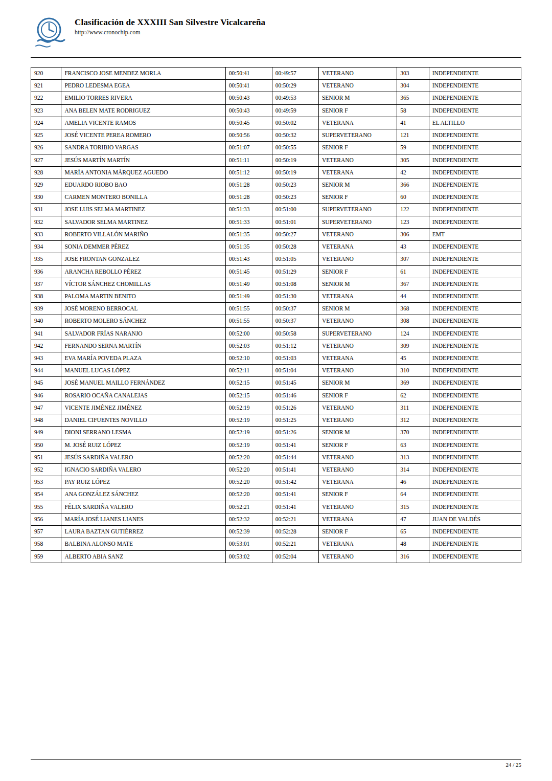Clasificación de XXXIII San Silvestre Vicalcareña
http://www.cronochip.com
| 920 | FRANCISCO JOSE MENDEZ MORLA | 00:50:41 | 00:49:57 | VETERANO | 303 | INDEPENDIENTE |
| 921 | PEDRO LEDESMA EGEA | 00:50:41 | 00:50:29 | VETERANO | 304 | INDEPENDIENTE |
| 922 | EMILIO TORRES RIVERA | 00:50:43 | 00:49:53 | SENIOR M | 365 | INDEPENDIENTE |
| 923 | ANA BELEN MATE RODRIGUEZ | 00:50:43 | 00:49:59 | SENIOR F | 58 | INDEPENDIENTE |
| 924 | AMELIA VICENTE RAMOS | 00:50:45 | 00:50:02 | VETERANA | 41 | EL ALTILLO |
| 925 | JOSÉ VICENTE PEREA ROMERO | 00:50:56 | 00:50:32 | SUPERVETERANO | 121 | INDEPENDIENTE |
| 926 | SANDRA TORIBIO VARGAS | 00:51:07 | 00:50:55 | SENIOR F | 59 | INDEPENDIENTE |
| 927 | JESÚS MARTÍN MARTÍN | 00:51:11 | 00:50:19 | VETERANO | 305 | INDEPENDIENTE |
| 928 | MARÍA ANTONIA MÁRQUEZ AGUEDO | 00:51:12 | 00:50:19 | VETERANA | 42 | INDEPENDIENTE |
| 929 | EDUARDO RIOBO BAO | 00:51:28 | 00:50:23 | SENIOR M | 366 | INDEPENDIENTE |
| 930 | CARMEN MONTERO BONILLA | 00:51:28 | 00:50:23 | SENIOR F | 60 | INDEPENDIENTE |
| 931 | JOSE LUIS SELMA MARTINEZ | 00:51:33 | 00:51:00 | SUPERVETERANO | 122 | INDEPENDIENTE |
| 932 | SALVADOR SELMA MARTINEZ | 00:51:33 | 00:51:01 | SUPERVETERANO | 123 | INDEPENDIENTE |
| 933 | ROBERTO VILLALÓN MARIÑO | 00:51:35 | 00:50:27 | VETERANO | 306 | EMT |
| 934 | SONIA DEMMER PÉREZ | 00:51:35 | 00:50:28 | VETERANA | 43 | INDEPENDIENTE |
| 935 | JOSE FRONTAN GONZALEZ | 00:51:43 | 00:51:05 | VETERANO | 307 | INDEPENDIENTE |
| 936 | ARANCHA REBOLLO PÉREZ | 00:51:45 | 00:51:29 | SENIOR F | 61 | INDEPENDIENTE |
| 937 | VÍCTOR SÁNCHEZ CHOMILLAS | 00:51:49 | 00:51:08 | SENIOR M | 367 | INDEPENDIENTE |
| 938 | PALOMA MARTIN BENITO | 00:51:49 | 00:51:30 | VETERANA | 44 | INDEPENDIENTE |
| 939 | JOSÉ MORENO BERROCAL | 00:51:55 | 00:50:37 | SENIOR M | 368 | INDEPENDIENTE |
| 940 | ROBERTO MOLERO SÁNCHEZ | 00:51:55 | 00:50:37 | VETERANO | 308 | INDEPENDIENTE |
| 941 | SALVADOR FRÍAS NARANJO | 00:52:00 | 00:50:58 | SUPERVETERANO | 124 | INDEPENDIENTE |
| 942 | FERNANDO SERNA MARTÍN | 00:52:03 | 00:51:12 | VETERANO | 309 | INDEPENDIENTE |
| 943 | EVA MARÍA POVEDA PLAZA | 00:52:10 | 00:51:03 | VETERANA | 45 | INDEPENDIENTE |
| 944 | MANUEL LUCAS LÓPEZ | 00:52:11 | 00:51:04 | VETERANO | 310 | INDEPENDIENTE |
| 945 | JOSÉ MANUEL MAILLO FERNÁNDEZ | 00:52:15 | 00:51:45 | SENIOR M | 369 | INDEPENDIENTE |
| 946 | ROSARIO OCAÑA CANALEJAS | 00:52:15 | 00:51:46 | SENIOR F | 62 | INDEPENDIENTE |
| 947 | VICENTE JIMÉNEZ JIMÉNEZ | 00:52:19 | 00:51:26 | VETERANO | 311 | INDEPENDIENTE |
| 948 | DANIEL CIFUENTES NOVILLO | 00:52:19 | 00:51:25 | VETERANO | 312 | INDEPENDIENTE |
| 949 | DIONI SERRANO LESMA | 00:52:19 | 00:51:26 | SENIOR M | 370 | INDEPENDIENTE |
| 950 | M. JOSÉ RUIZ LÓPEZ | 00:52:19 | 00:51:41 | SENIOR F | 63 | INDEPENDIENTE |
| 951 | JESÚS SARDIÑA VALERO | 00:52:20 | 00:51:44 | VETERANO | 313 | INDEPENDIENTE |
| 952 | IGNACIO SARDIÑA VALERO | 00:52:20 | 00:51:41 | VETERANO | 314 | INDEPENDIENTE |
| 953 | PAY RUIZ LÓPEZ | 00:52:20 | 00:51:42 | VETERANA | 46 | INDEPENDIENTE |
| 954 | ANA GONZÁLEZ SÁNCHEZ | 00:52:20 | 00:51:41 | SENIOR F | 64 | INDEPENDIENTE |
| 955 | FÉLIX SARDIÑA VALERO | 00:52:21 | 00:51:41 | VETERANO | 315 | INDEPENDIENTE |
| 956 | MARÍA JOSÉ LIANES LIANES | 00:52:32 | 00:52:21 | VETERANA | 47 | JUAN DE VALDÉS |
| 957 | LAURA BAZTAN GUTIÉRREZ | 00:52:39 | 00:52:28 | SENIOR F | 65 | INDEPENDIENTE |
| 958 | BALBINA ALONSO MATE | 00:53:01 | 00:52:21 | VETERANA | 48 | INDEPENDIENTE |
| 959 | ALBERTO ABIA SANZ | 00:53:02 | 00:52:04 | VETERANO | 316 | INDEPENDIENTE |
24 / 25